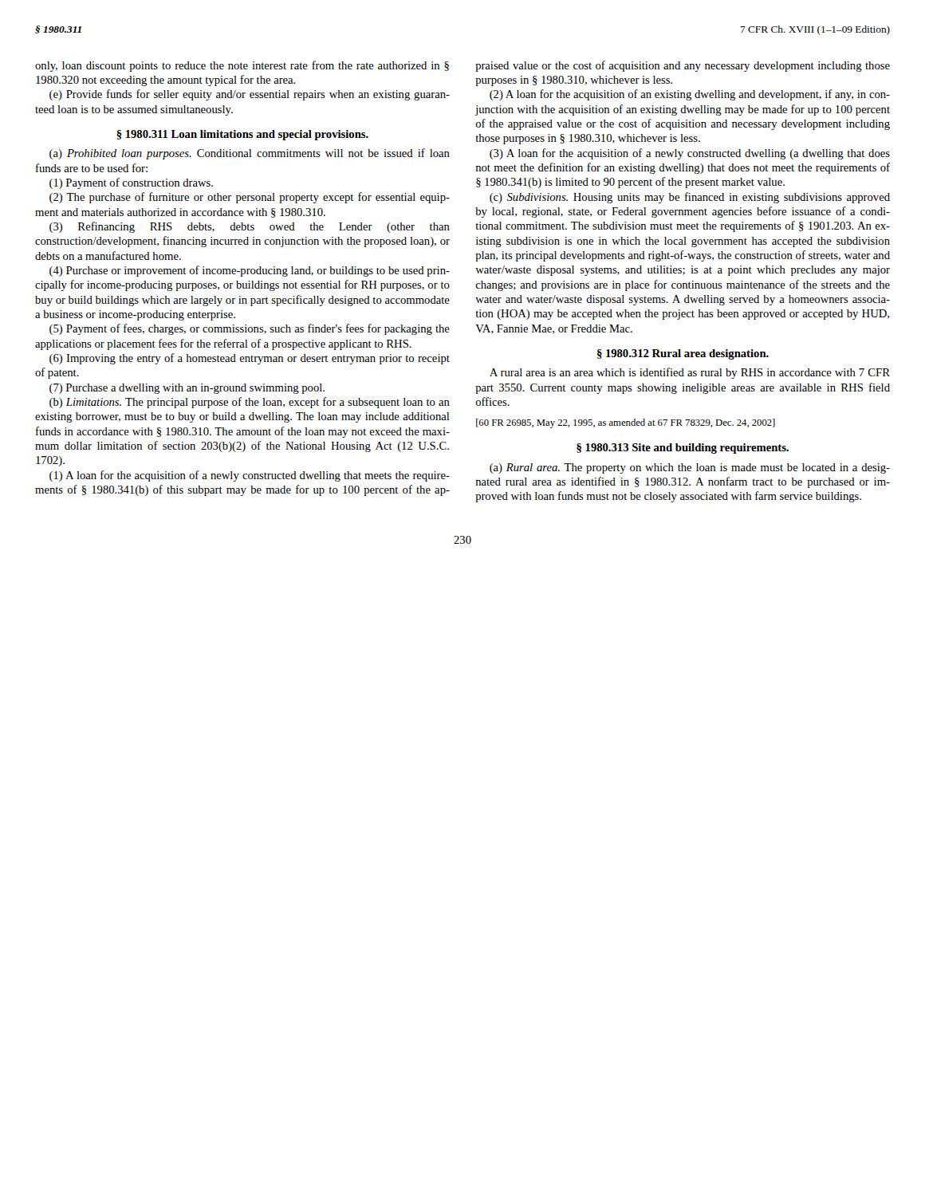§ 1980.311 7 CFR Ch. XVIII (1–1–09 Edition)
only, loan discount points to reduce the note interest rate from the rate authorized in § 1980.320 not exceeding the amount typical for the area.
(e) Provide funds for seller equity and/or essential repairs when an existing guaranteed loan is to be assumed simultaneously.
§ 1980.311 Loan limitations and special provisions.
(a) Prohibited loan purposes. Conditional commitments will not be issued if loan funds are to be used for:
(1) Payment of construction draws.
(2) The purchase of furniture or other personal property except for essential equipment and materials authorized in accordance with § 1980.310.
(3) Refinancing RHS debts, debts owed the Lender (other than construction/development, financing incurred in conjunction with the proposed loan), or debts on a manufactured home.
(4) Purchase or improvement of income-producing land, or buildings to be used principally for income-producing purposes, or buildings not essential for RH purposes, or to buy or build buildings which are largely or in part specifically designed to accommodate a business or income-producing enterprise.
(5) Payment of fees, charges, or commissions, such as finder's fees for packaging the applications or placement fees for the referral of a prospective applicant to RHS.
(6) Improving the entry of a homestead entryman or desert entryman prior to receipt of patent.
(7) Purchase a dwelling with an in-ground swimming pool.
(b) Limitations. The principal purpose of the loan, except for a subsequent loan to an existing borrower, must be to buy or build a dwelling. The loan may include additional funds in accordance with § 1980.310. The amount of the loan may not exceed the maximum dollar limitation of section 203(b)(2) of the National Housing Act (12 U.S.C. 1702).
(1) A loan for the acquisition of a newly constructed dwelling that meets the requirements of § 1980.341(b) of this subpart may be made for up to 100 percent of the appraised value or the cost of acquisition and any necessary development including those purposes in § 1980.310, whichever is less.
(2) A loan for the acquisition of an existing dwelling and development, if any, in conjunction with the acquisition of an existing dwelling may be made for up to 100 percent of the appraised value or the cost of acquisition and necessary development including those purposes in § 1980.310, whichever is less.
(3) A loan for the acquisition of a newly constructed dwelling (a dwelling that does not meet the definition for an existing dwelling) that does not meet the requirements of § 1980.341(b) is limited to 90 percent of the present market value.
(c) Subdivisions. Housing units may be financed in existing subdivisions approved by local, regional, state, or Federal government agencies before issuance of a conditional commitment. The subdivision must meet the requirements of § 1901.203. An existing subdivision is one in which the local government has accepted the subdivision plan, its principal developments and right-of-ways, the construction of streets, water and water/waste disposal systems, and utilities; is at a point which precludes any major changes; and provisions are in place for continuous maintenance of the streets and the water and water/waste disposal systems. A dwelling served by a homeowners association (HOA) may be accepted when the project has been approved or accepted by HUD, VA, Fannie Mae, or Freddie Mac.
§ 1980.312 Rural area designation.
A rural area is an area which is identified as rural by RHS in accordance with 7 CFR part 3550. Current county maps showing ineligible areas are available in RHS field offices.
[60 FR 26985, May 22, 1995, as amended at 67 FR 78329, Dec. 24, 2002]
§ 1980.313 Site and building requirements.
(a) Rural area. The property on which the loan is made must be located in a designated rural area as identified in § 1980.312. A nonfarm tract to be purchased or improved with loan funds must not be closely associated with farm service buildings.
230